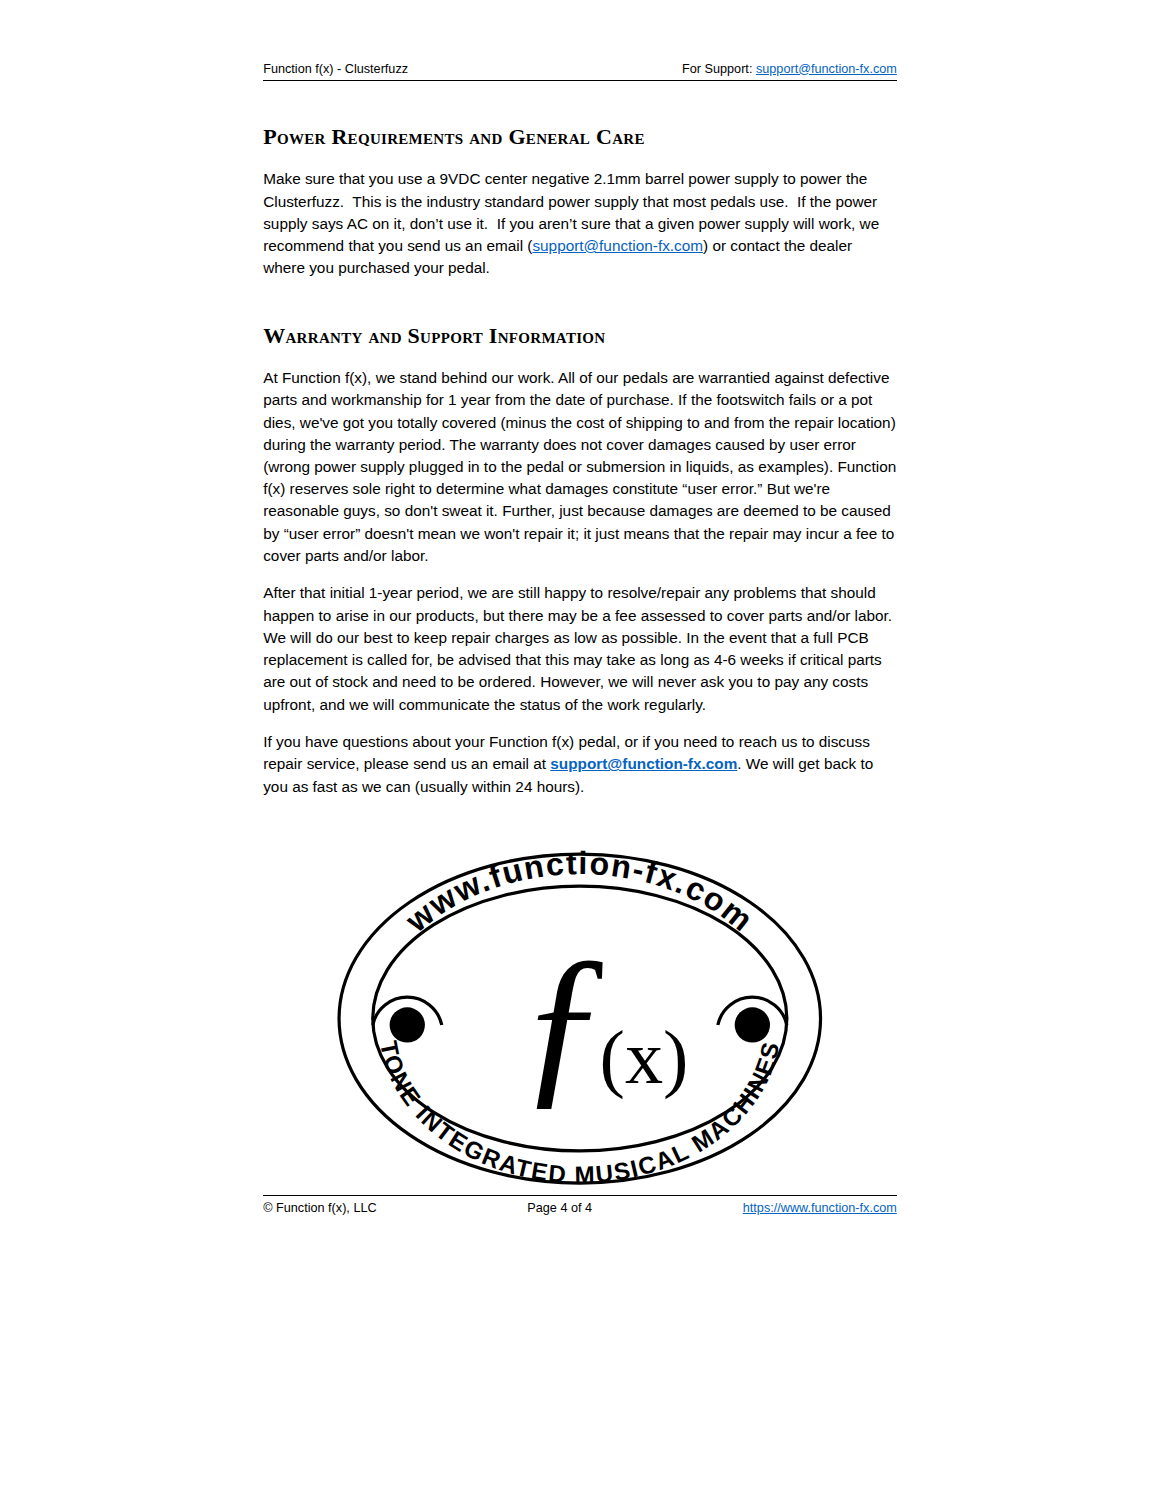Function f(x) - Clusterfuzz
For Support: support@function-fx.com
Power Requirements and General Care
Make sure that you use a 9VDC center negative 2.1mm barrel power supply to power the Clusterfuzz. This is the industry standard power supply that most pedals use. If the power supply says AC on it, don’t use it. If you aren’t sure that a given power supply will work, we recommend that you send us an email (support@function-fx.com) or contact the dealer where you purchased your pedal.
Warranty and Support Information
At Function f(x), we stand behind our work. All of our pedals are warrantied against defective parts and workmanship for 1 year from the date of purchase. If the footswitch fails or a pot dies, we've got you totally covered (minus the cost of shipping to and from the repair location) during the warranty period. The warranty does not cover damages caused by user error (wrong power supply plugged in to the pedal or submersion in liquids, as examples). Function f(x) reserves sole right to determine what damages constitute “user error.” But we're reasonable guys, so don't sweat it. Further, just because damages are deemed to be caused by “user error” doesn't mean we won't repair it; it just means that the repair may incur a fee to cover parts and/or labor.
After that initial 1-year period, we are still happy to resolve/repair any problems that should happen to arise in our products, but there may be a fee assessed to cover parts and/or labor. We will do our best to keep repair charges as low as possible. In the event that a full PCB replacement is called for, be advised that this may take as long as 4-6 weeks if critical parts are out of stock and need to be ordered. However, we will never ask you to pay any costs upfront, and we will communicate the status of the work regularly.
If you have questions about your Function f(x) pedal, or if you need to reach us to discuss repair service, please send us an email at support@function-fx.com. We will get back to you as fast as we can (usually within 24 hours).
www.function-fx.com TONE INTEGRATED MUSICAL MACHINES ƒ (x)
© Function f(x), LLC
Page 4 of 4
https://www.function-fx.com